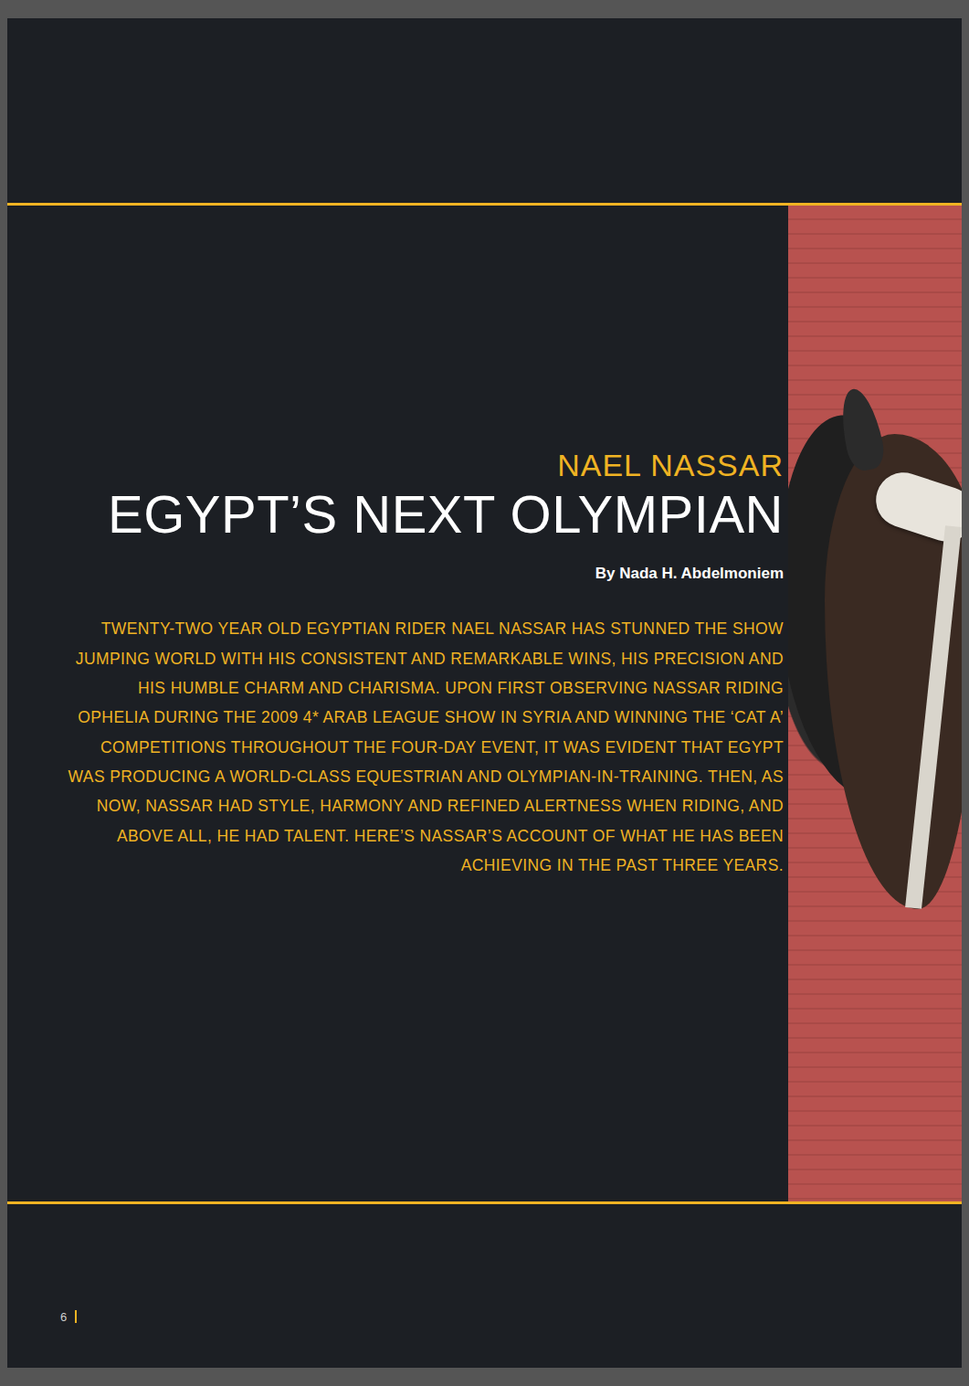NAEL NASSAR
EGYPT’S NEXT OLYMPIAN
By Nada H. Abdelmoniem
TWENTY-TWO YEAR OLD EGYPTIAN RIDER NAEL NASSAR HAS STUNNED THE SHOW JUMPING WORLD WITH HIS CONSISTENT AND REMARKABLE WINS, HIS PRECISION AND HIS HUMBLE CHARM AND CHARISMA. UPON FIRST OBSERVING NASSAR RIDING OPHELIA DURING THE 2009 4* ARAB LEAGUE SHOW IN SYRIA AND WINNING THE ‘CAT A’ COMPETITIONS THROUGHOUT THE FOUR-DAY EVENT, IT WAS EVIDENT THAT EGYPT WAS PRODUCING A WORLD-CLASS EQUESTRIAN AND OLYMPIAN-IN-TRAINING. THEN, AS NOW, NASSAR HAD STYLE, HARMONY AND REFINED ALERTNESS WHEN RIDING, AND ABOVE ALL, HE HAD TALENT. HERE’S NASSAR’S ACCOUNT OF WHAT HE HAS BEEN ACHIEVING IN THE PAST THREE YEARS.
6